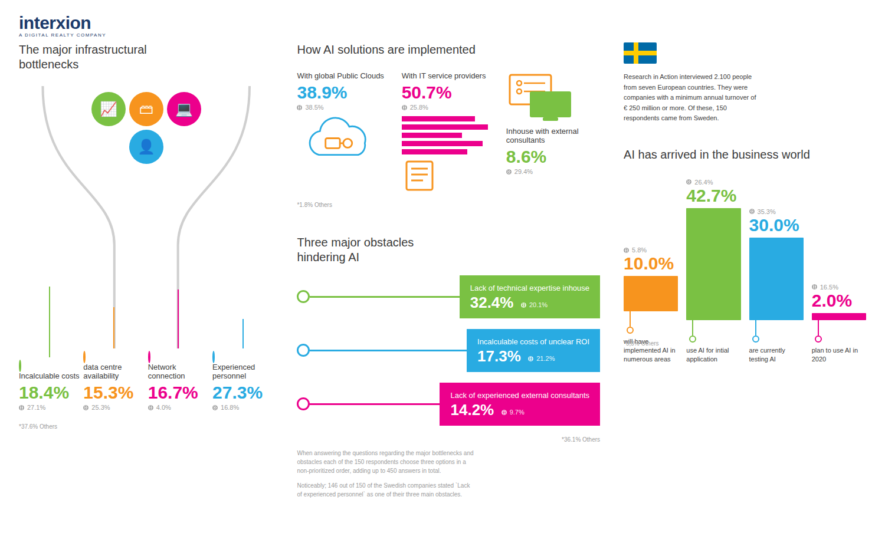interxion A Digital Realty Company
The major infrastructural
bottlenecks
📈
🗃
💻
👤
Incalculable costs
18.4% 27.1%
data centre availability
15.3% 25.3%
Network connection
16.7% 4.0%
Experienced personnel
27.3% 16.8%
*37.6% Others
How AI solutions are implemented
With global Public Clouds
38.9% 38.5%
With IT service providers
50.7% 25.8%
Inhouse with external consultants
8.6% 29.4%
*1.8% Others
Three major obstacles
hindering AI
Lack of technical expertise inhouse
32.4% 20.1%
Incalculable costs of unclear ROI
17.3% 21.2%
Lack of experienced external consultants
14.2% 9.7%
*36.1% Others
When answering the questions regarding the major bottlenecks and obstacles each of the 150 respondents choose three options in a non-prioritized order, adding up to 450 answers in total.
Noticeably; 146 out of 150 of the Swedish companies stated `Lack of experienced personnel` as one of their three main obstacles.
Research in Action interviewed 2.100 people from seven European countries. They were companies with a minimum annual turnover of € 250 million or more. Of these, 150 respondents came from Sweden.
AI has arrived in the business world
5.8% 10.0%
will have implemented AI in numerous areas
26.4% 42.7%
use AI for intial application
35.3% 30.0%
are currently testing AI
16.5% 2.0%
plan to use AI in 2020
*5,3% Others